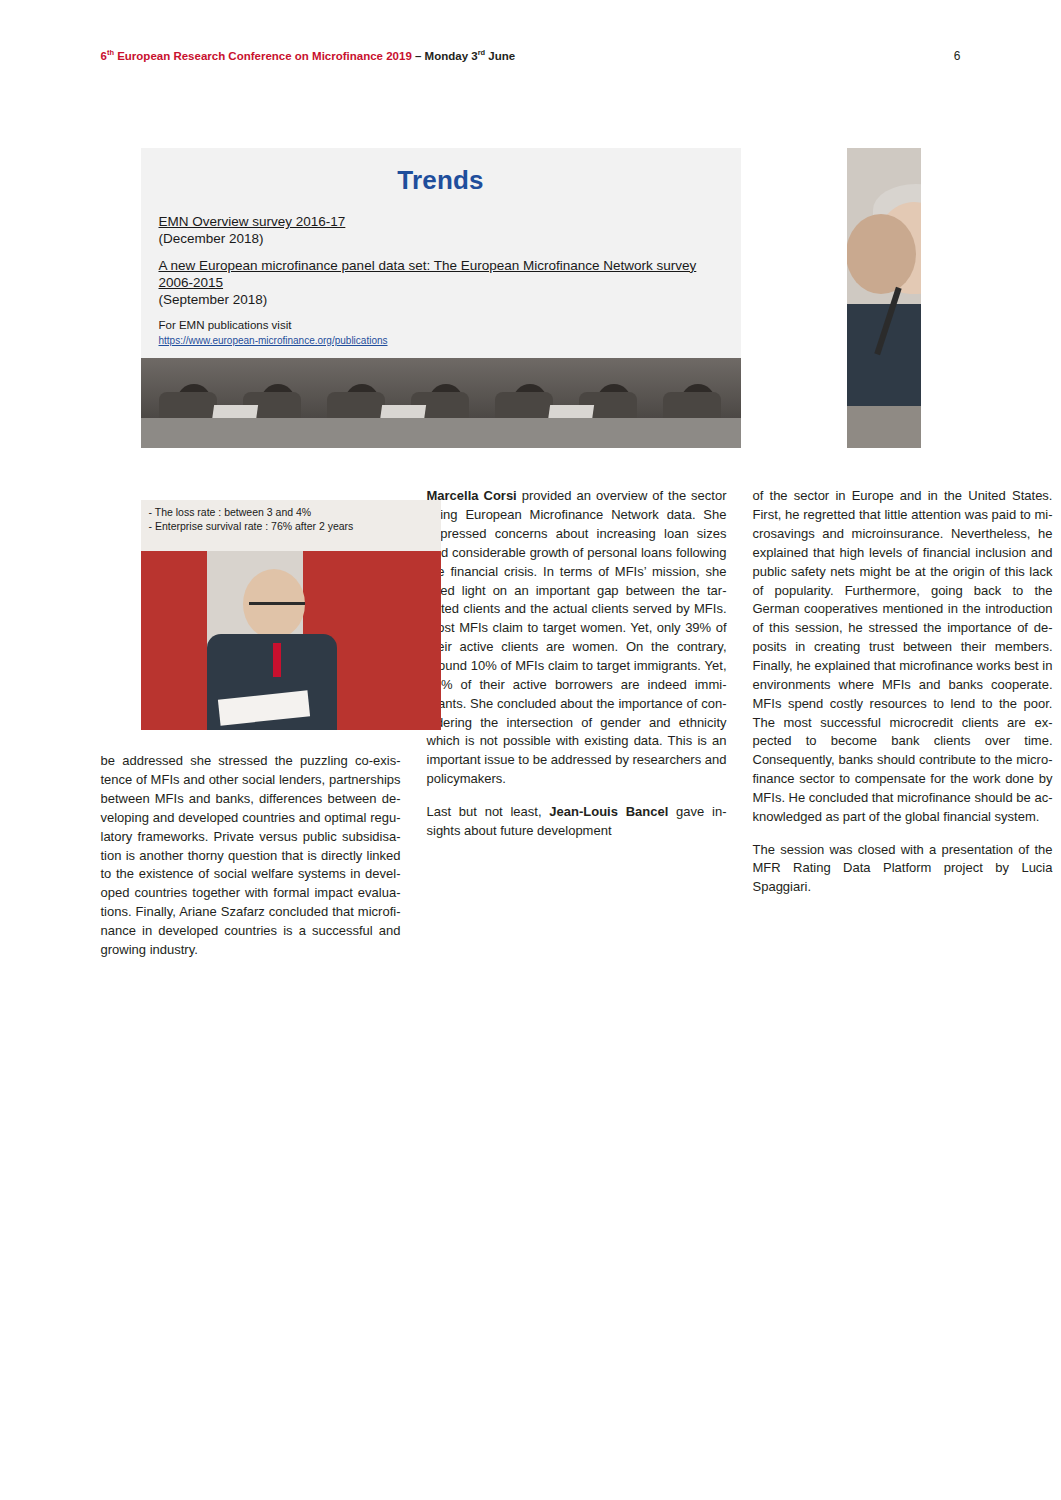6th European Research Conference on Microfinance 2019 – Monday 3rd June
6
Trends
EMN Overview survey 2016-17
(December 2018)
A new European microfinance panel data set: The European Microfinance Network survey 2006-2015
(September 2018)
For EMN publications visit
https://www.european-microfinance.org/publications
- The loss rate : between 3 and 4% - Enterprise survival rate : 76% after 2 years
be addressed she stressed the puzzling co-existence of MFIs and other social lenders, partnerships between MFIs and banks, differences between developing and developed countries and optimal regulatory frameworks. Private versus public subsidisation is another thorny question that is directly linked to the existence of social welfare systems in developed countries together with formal impact evaluations. Finally, Ariane Szafarz concluded that microfinance in developed countries is a successful and growing industry.
Marcella Corsi provided an overview of the sector using European Microfinance Network data. She expressed concerns about increasing loan sizes and considerable growth of personal loans following the financial crisis. In terms of MFIs’ mission, she shed light on an important gap between the targeted clients and the actual clients served by MFIs. Most MFIs claim to target women. Yet, only 39% of their active clients are women. On the contrary, around 10% of MFIs claim to target immigrants. Yet, 79% of their active borrowers are indeed immigrants. She concluded about the importance of considering the intersection of gender and ethnicity which is not possible with existing data. This is an important issue to be addressed by researchers and policymakers.
Last but not least, Jean-Louis Bancel gave insights about future development
of the sector in Europe and in the United States. First, he regretted that little attention was paid to microsavings and microinsurance. Nevertheless, he explained that high levels of financial inclusion and public safety nets might be at the origin of this lack of popularity. Furthermore, going back to the German cooperatives mentioned in the introduction of this session, he stressed the importance of deposits in creating trust between their members. Finally, he explained that microfinance works best in environments where MFIs and banks cooperate. MFIs spend costly resources to lend to the poor. The most successful microcredit clients are expected to become bank clients over time. Consequently, banks should contribute to the microfinance sector to compensate for the work done by MFIs. He concluded that microfinance should be acknowledged as part of the global financial system.
The session was closed with a presentation of the MFR Rating Data Platform project by Lucia Spaggiari.